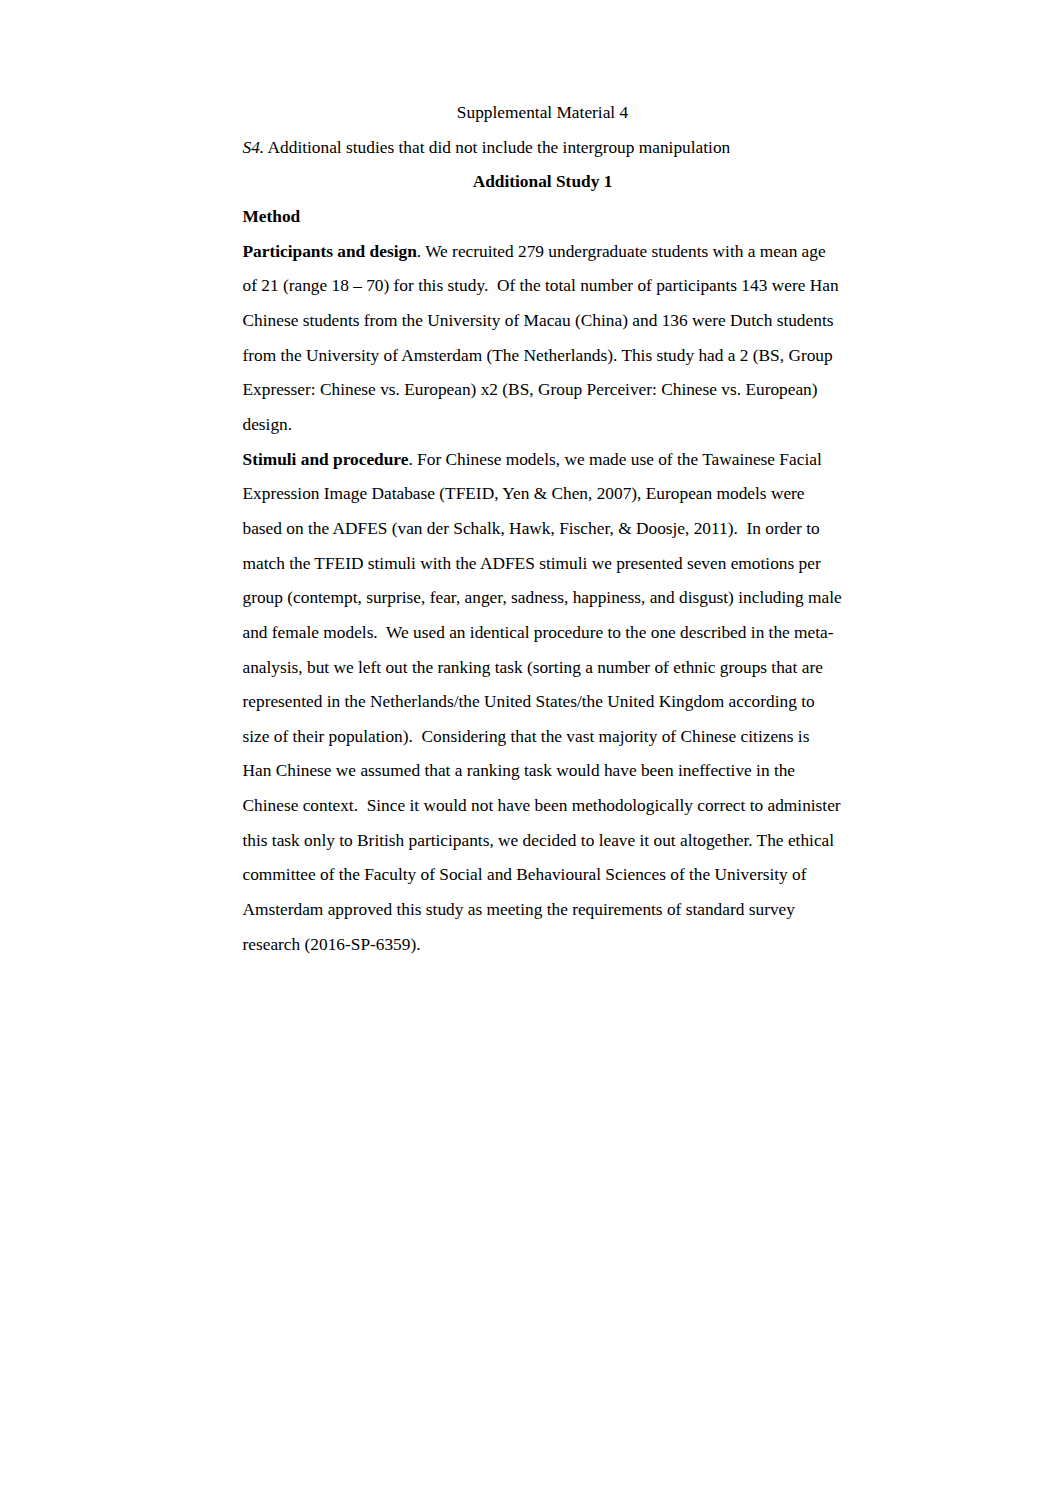Supplemental Material 4
S4. Additional studies that did not include the intergroup manipulation
Additional Study 1
Method
Participants and design. We recruited 279 undergraduate students with a mean age of 21 (range 18 – 70) for this study. Of the total number of participants 143 were Han Chinese students from the University of Macau (China) and 136 were Dutch students from the University of Amsterdam (The Netherlands). This study had a 2 (BS, Group Expresser: Chinese vs. European) x2 (BS, Group Perceiver: Chinese vs. European) design.
Stimuli and procedure. For Chinese models, we made use of the Tawainese Facial Expression Image Database (TFEID, Yen & Chen, 2007), European models were based on the ADFES (van der Schalk, Hawk, Fischer, & Doosje, 2011). In order to match the TFEID stimuli with the ADFES stimuli we presented seven emotions per group (contempt, surprise, fear, anger, sadness, happiness, and disgust) including male and female models. We used an identical procedure to the one described in the meta-analysis, but we left out the ranking task (sorting a number of ethnic groups that are represented in the Netherlands/the United States/the United Kingdom according to size of their population). Considering that the vast majority of Chinese citizens is Han Chinese we assumed that a ranking task would have been ineffective in the Chinese context. Since it would not have been methodologically correct to administer this task only to British participants, we decided to leave it out altogether. The ethical committee of the Faculty of Social and Behavioural Sciences of the University of Amsterdam approved this study as meeting the requirements of standard survey research (2016-SP-6359).